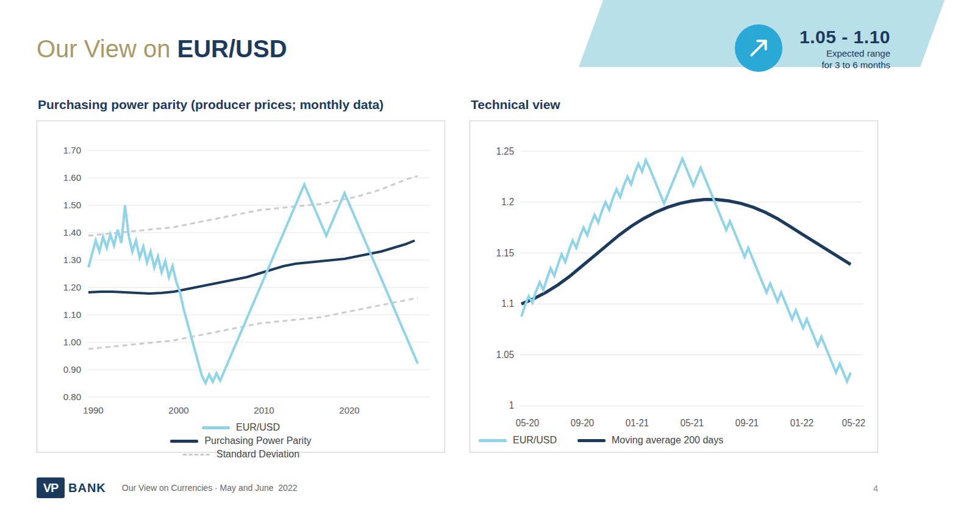1.05 - 1.10
Expected range
for 3 to 6 months
Our View on EUR/USD
Purchasing power parity (producer prices; monthly data)
1.70 1.60 1.50 1.40 1.30 1.20 1.10 1.00 0.90 0.80 1990 2000 2010 2020
EUR/USD
Purchasing Power Parity
Standard Deviation
Technical view
1.25 1.2 1.15 1.1 1.05 1 05-20 09-20 01-21 05-21 09-21 01-22 05-22
EUR/USD
Moving average 200 days
VP BANK
Our View on Currencies · May and June 2022 4